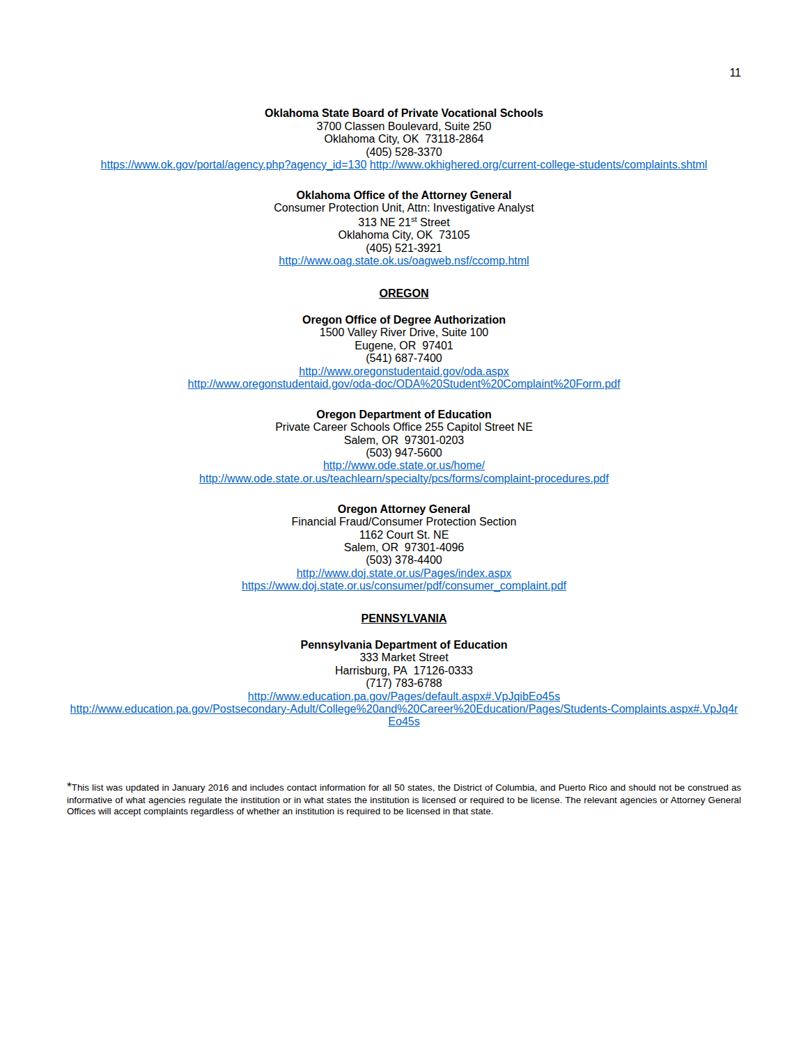11
Oklahoma State Board of Private Vocational Schools
3700 Classen Boulevard, Suite 250
Oklahoma City, OK 73118-2864
(405) 528-3370
https://www.ok.gov/portal/agency.php?agency_id=130 http://www.okhighered.org/current-college-students/complaints.shtml
Oklahoma Office of the Attorney General
Consumer Protection Unit, Attn: Investigative Analyst
313 NE 21st Street
Oklahoma City, OK 73105
(405) 521-3921
http://www.oag.state.ok.us/oagweb.nsf/ccomp.html
OREGON
Oregon Office of Degree Authorization
1500 Valley River Drive, Suite 100
Eugene, OR 97401
(541) 687-7400
http://www.oregonstudentaid.gov/oda.aspx
http://www.oregonstudentaid.gov/oda-doc/ODA%20Student%20Complaint%20Form.pdf
Oregon Department of Education
Private Career Schools Office 255 Capitol Street NE
Salem, OR 97301-0203
(503) 947-5600
http://www.ode.state.or.us/home/
http://www.ode.state.or.us/teachlearn/specialty/pcs/forms/complaint-procedures.pdf
Oregon Attorney General
Financial Fraud/Consumer Protection Section
1162 Court St. NE
Salem, OR 97301-4096
(503) 378-4400
http://www.doj.state.or.us/Pages/index.aspx
https://www.doj.state.or.us/consumer/pdf/consumer_complaint.pdf
PENNSYLVANIA
Pennsylvania Department of Education
333 Market Street
Harrisburg, PA 17126-0333
(717) 783-6788
http://www.education.pa.gov/Pages/default.aspx#.VpJqibEo45s
http://www.education.pa.gov/Postsecondary-Adult/College%20and%20Career%20Education/Pages/Students-Complaints.aspx#.VpJq4rEo45s
*This list was updated in January 2016 and includes contact information for all 50 states, the District of Columbia, and Puerto Rico and should not be construed as informative of what agencies regulate the institution or in what states the institution is licensed or required to be license. The relevant agencies or Attorney General Offices will accept complaints regardless of whether an institution is required to be licensed in that state.